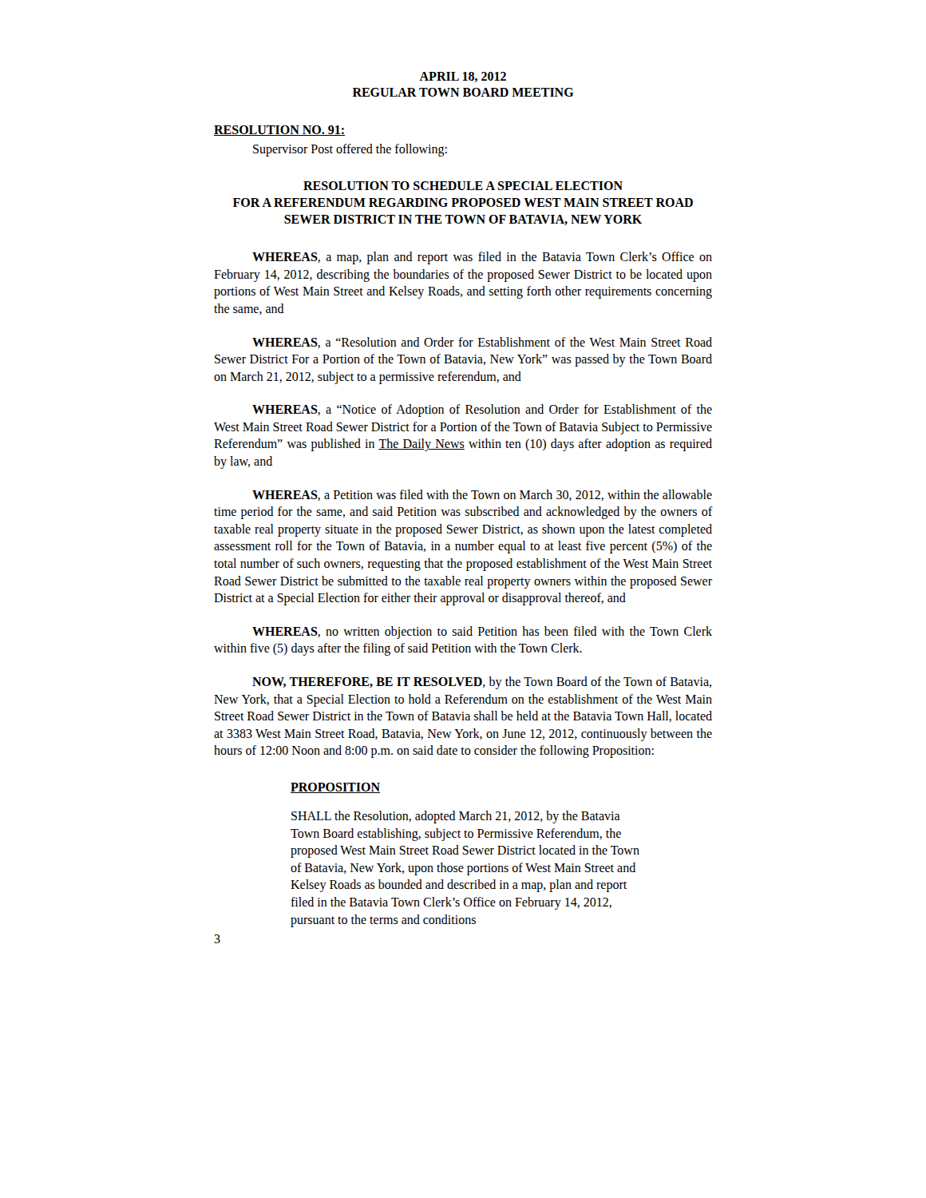APRIL 18, 2012
REGULAR TOWN BOARD MEETING
RESOLUTION NO. 91:
Supervisor Post offered the following:
RESOLUTION TO SCHEDULE A SPECIAL ELECTION
FOR A REFERENDUM REGARDING PROPOSED WEST MAIN STREET ROAD
SEWER DISTRICT IN THE TOWN OF BATAVIA, NEW YORK
WHEREAS, a map, plan and report was filed in the Batavia Town Clerk’s Office on February 14, 2012, describing the boundaries of the proposed Sewer District to be located upon portions of West Main Street and Kelsey Roads, and setting forth other requirements concerning the same, and
WHEREAS, a “Resolution and Order for Establishment of the West Main Street Road Sewer District For a Portion of the Town of Batavia, New York” was passed by the Town Board on March 21, 2012, subject to a permissive referendum, and
WHEREAS, a “Notice of Adoption of Resolution and Order for Establishment of the West Main Street Road Sewer District for a Portion of the Town of Batavia Subject to Permissive Referendum” was published in The Daily News within ten (10) days after adoption as required by law, and
WHEREAS, a Petition was filed with the Town on March 30, 2012, within the allowable time period for the same, and said Petition was subscribed and acknowledged by the owners of taxable real property situate in the proposed Sewer District, as shown upon the latest completed assessment roll for the Town of Batavia, in a number equal to at least five percent (5%) of the total number of such owners, requesting that the proposed establishment of the West Main Street Road Sewer District be submitted to the taxable real property owners within the proposed Sewer District at a Special Election for either their approval or disapproval thereof, and
WHEREAS, no written objection to said Petition has been filed with the Town Clerk within five (5) days after the filing of said Petition with the Town Clerk.
NOW, THEREFORE, BE IT RESOLVED, by the Town Board of the Town of Batavia, New York, that a Special Election to hold a Referendum on the establishment of the West Main Street Road Sewer District in the Town of Batavia shall be held at the Batavia Town Hall, located at 3383 West Main Street Road, Batavia, New York, on June 12, 2012, continuously between the hours of 12:00 Noon and 8:00 p.m. on said date to consider the following Proposition:
PROPOSITION
SHALL the Resolution, adopted March 21, 2012, by the Batavia Town Board establishing, subject to Permissive Referendum, the proposed West Main Street Road Sewer District located in the Town of Batavia, New York, upon those portions of West Main Street and Kelsey Roads as bounded and described in a map, plan and report filed in the Batavia Town Clerk’s Office on February 14, 2012, pursuant to the terms and conditions
3